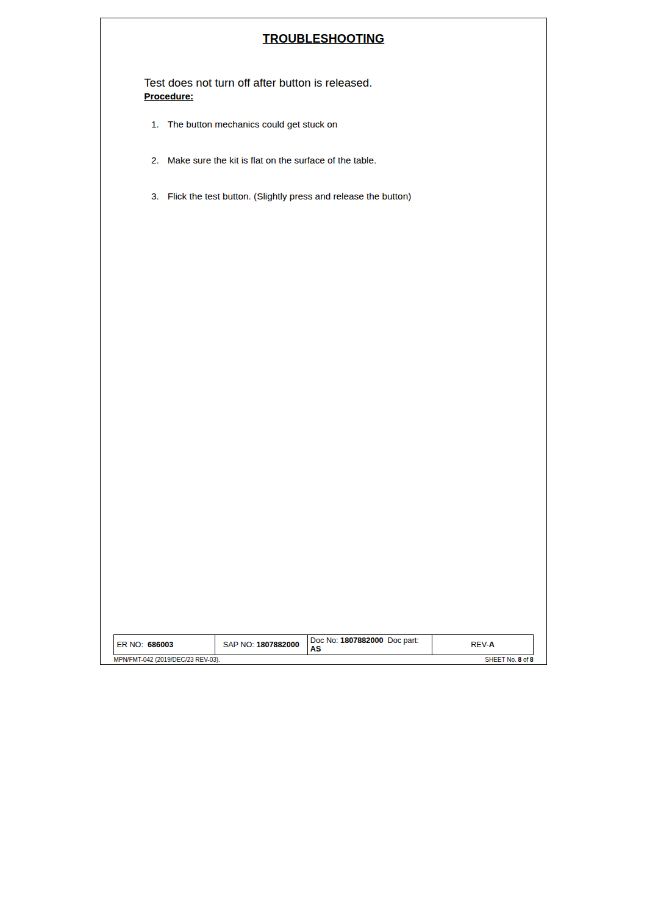TROUBLESHOOTING
Test does not turn off after button is released.
Procedure:
The button mechanics could get stuck on
Make sure the kit is flat on the surface of the table.
Flick the test button. (Slightly press and release the button)
| ER NO: 686003 | SAP NO: 1807882000 | Doc No: 1807882000 Doc part: AS | REV- A |
MPN/FMT-042 (2019/DEC/23 REV-03).
SHEET No. 8 of 8